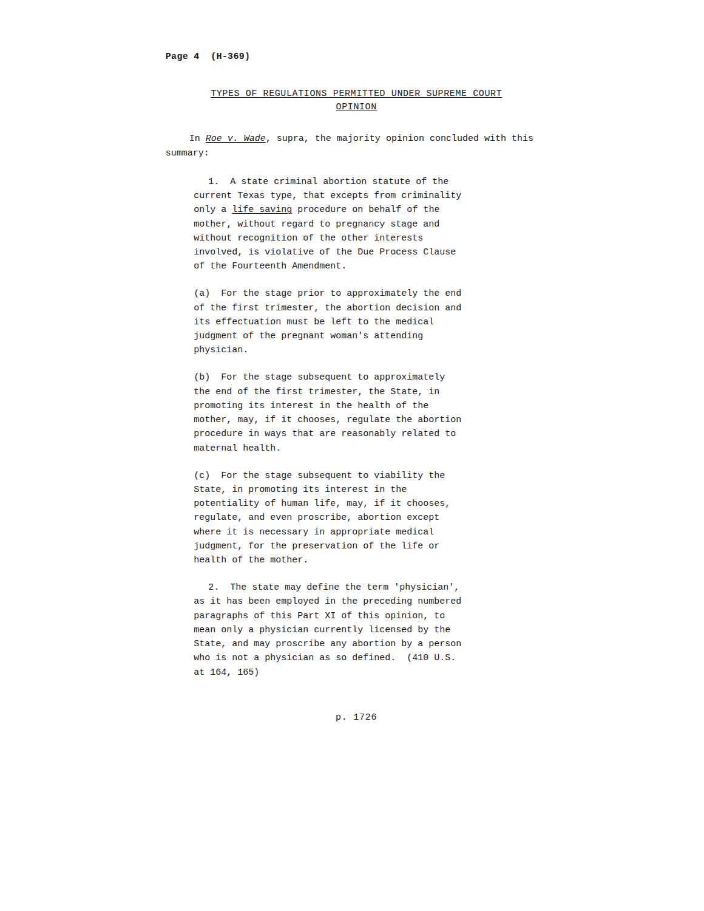Page 4 (H-369)
TYPES OF REGULATIONS PERMITTED UNDER SUPREME COURT OPINION
In Roe v. Wade, supra, the majority opinion concluded with this summary:
1. A state criminal abortion statute of the current Texas type, that excepts from criminality only a life saving procedure on behalf of the mother, without regard to pregnancy stage and without recognition of the other interests involved, is violative of the Due Process Clause of the Fourteenth Amendment.
(a) For the stage prior to approximately the end of the first trimester, the abortion decision and its effectuation must be left to the medical judgment of the pregnant woman's attending physician.
(b) For the stage subsequent to approximately the end of the first trimester, the State, in promoting its interest in the health of the mother, may, if it chooses, regulate the abortion procedure in ways that are reasonably related to maternal health.
(c) For the stage subsequent to viability the State, in promoting its interest in the potentiality of human life, may, if it chooses, regulate, and even proscribe, abortion except where it is necessary in appropriate medical judgment, for the preservation of the life or health of the mother.
2. The state may define the term 'physician', as it has been employed in the preceding numbered paragraphs of this Part XI of this opinion, to mean only a physician currently licensed by the State, and may proscribe any abortion by a person who is not a physician as so defined. (410 U.S. at 164, 165)
p. 1726